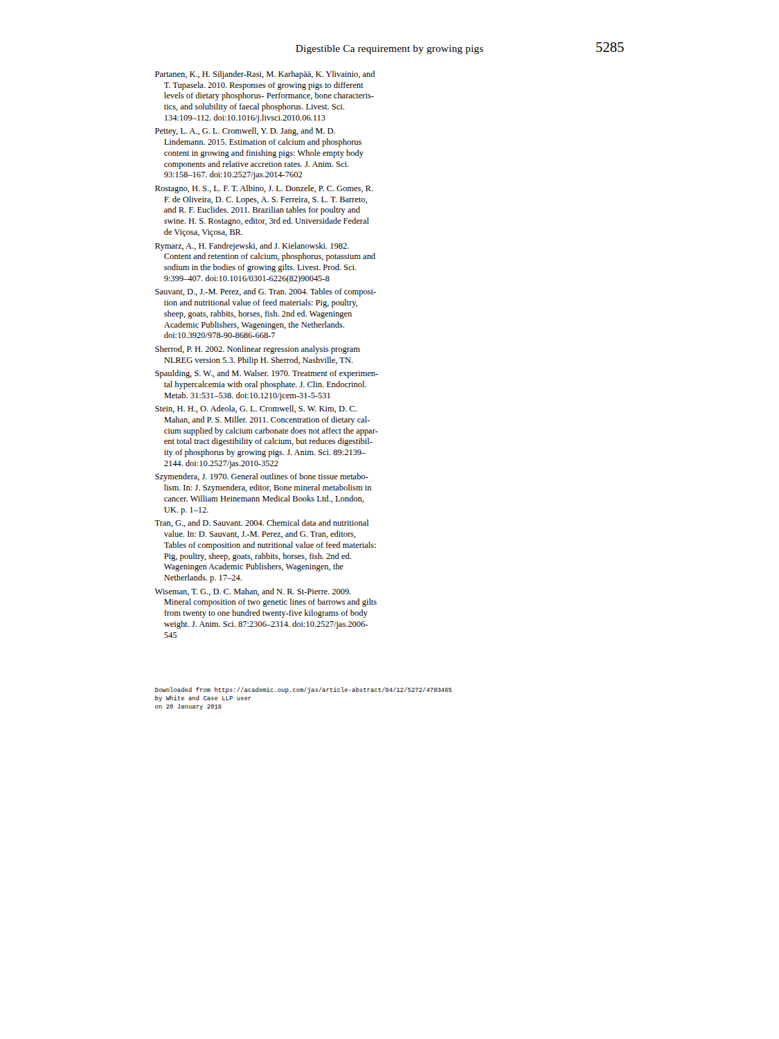Digestible Ca requirement by growing pigs 5285
Partanen, K., H. Siljander-Rasi, M. Karhapää, K. Ylivainio, and T. Tupasela. 2010. Responses of growing pigs to different levels of dietary phosphorus- Performance, bone characteristics, and solubility of faecal phosphorus. Livest. Sci. 134:109–112. doi:10.1016/j.livsci.2010.06.113
Pettey, L. A., G. L. Cromwell, Y. D. Jang, and M. D. Lindemann. 2015. Estimation of calcium and phosphorus content in growing and finishing pigs: Whole empty body components and relative accretion rates. J. Anim. Sci. 93:158–167. doi:10.2527/jas.2014-7602
Rostagno, H. S., L. F. T. Albino, J. L. Donzele, P. C. Gomes, R. F. de Oliveira, D. C. Lopes, A. S. Ferreira, S. L. T. Barreto, and R. F. Euclides. 2011. Brazilian tables for poultry and swine. H. S. Rostagno, editor, 3rd ed. Universidade Federal de Viçosa, Viçosa, BR.
Rymarz, A., H. Fandrejewski, and J. Kielanowski. 1982. Content and retention of calcium, phosphorus, potassium and sodium in the bodies of growing gilts. Livest. Prod. Sci. 9:399–407. doi:10.1016/0301-6226(82)90045-8
Sauvant, D., J.-M. Perez, and G. Tran. 2004. Tables of composition and nutritional value of feed materials: Pig, poultry, sheep, goats, rabbits, horses, fish. 2nd ed. Wageningen Academic Publishers, Wageningen, the Netherlands. doi:10.3920/978-90-8686-668-7
Sherrod, P. H. 2002. Nonlinear regression analysis program NLREG version 5.3. Philip H. Sherrod, Nashville, TN.
Spaulding, S. W., and M. Walser. 1970. Treatment of experimental hypercalcemia with oral phosphate. J. Clin. Endocrinol. Metab. 31:531–538. doi:10.1210/jcem-31-5-531
Stein, H. H., O. Adeola, G. L. Cromwell, S. W. Kim, D. C. Mahan, and P. S. Miller. 2011. Concentration of dietary calcium supplied by calcium carbonate does not affect the apparent total tract digestibility of calcium, but reduces digestibility of phosphorus by growing pigs. J. Anim. Sci. 89:2139–2144. doi:10.2527/jas.2010-3522
Szymendera, J. 1970. General outlines of bone tissue metabolism. In: J. Szymendera, editor, Bone mineral metabolism in cancer. William Heinemann Medical Books Ltd., London, UK. p. 1–12.
Tran, G., and D. Sauvant. 2004. Chemical data and nutritional value. In: D. Sauvant, J.-M. Perez, and G. Tran, editors, Tables of composition and nutritional value of feed materials: Pig, poultry, sheep, goats, rabbits, horses, fish. 2nd ed. Wageningen Academic Publishers, Wageningen, the Netherlands. p. 17–24.
Wiseman, T. G., D. C. Mahan, and N. R. St-Pierre. 2009. Mineral composition of two genetic lines of barrows and gilts from twenty to one hundred twenty-five kilograms of body weight. J. Anim. Sci. 87:2306–2314. doi:10.2527/jas.2006-545
Downloaded from https://academic.oup.com/jas/article-abstract/94/12/5272/4703465
by White and Case LLP user
on 20 January 2018